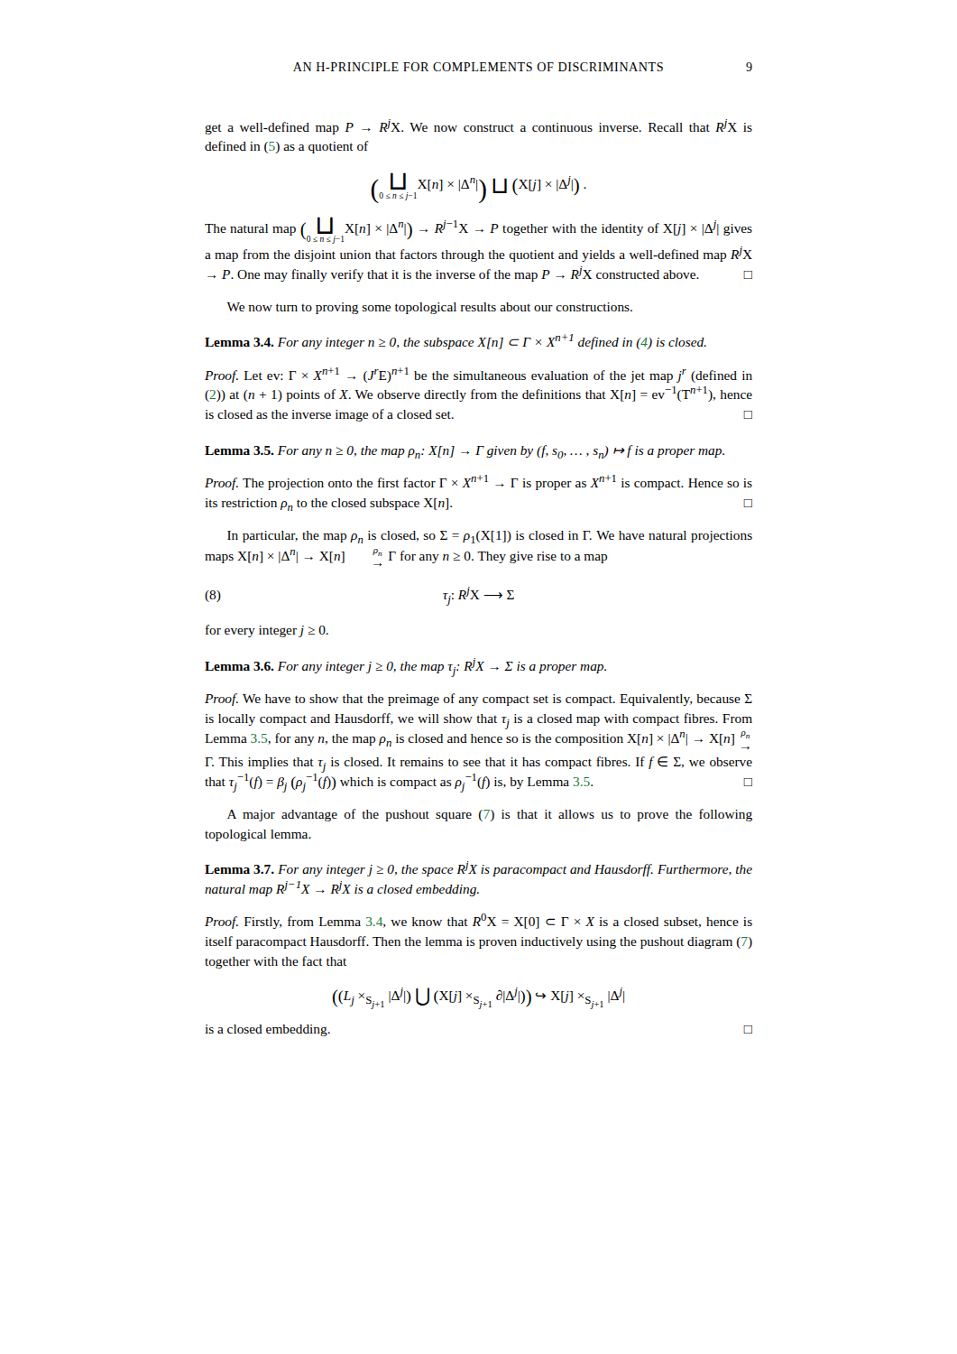AN H-PRINCIPLE FOR COMPLEMENTS OF DISCRIMINANTS9
get a well-defined map P → Rj X. We now construct a continuous inverse. Recall that Rj X is defined in (5) as a quotient of
(⊔0 ≤ n ≤ j−1 X[n] × |Δn|) ⊔ (X[j] × |Δj|) .
The natural map (⊔0 ≤ n ≤ j−1 X[n] × |Δn|) → Rj−1X → P together with the identity of X[j] × |Δj| gives a map from the disjoint union that factors through the quotient and yields a well-defined map Rj X → P. One may finally verify that it is the inverse of the map P → Rj X constructed above. □
We now turn to proving some topological results about our constructions.
Lemma 3.4. For any integer n ≥ 0, the subspace X[n] ⊂ Γ × Xn+1 defined in (4) is closed.
Proof. Let ev: Γ × Xn+1 → (Jr E)n+1 be the simultaneous evaluation of the jet map jr (defined in (2)) at (n + 1) points of X. We observe directly from the definitions that X[n] = ev−1(Tn+1), hence is closed as the inverse image of a closed set. □
Lemma 3.5. For any n ≥ 0, the map ρn: X[n] → Γ given by (f, s0, … , sn) ↦ f is a proper map.
Proof. The projection onto the first factor Γ × Xn+1 → Γ is proper as Xn+1 is compact. Hence so is its restriction ρn to the closed subspace X[n]. □
In particular, the map ρn is closed, so Σ = ρ1(X[1]) is closed in Γ. We have natural projections maps X[n] × |Δn| → X[n] ρn→ Γ for any n ≥ 0. They give rise to a map
(8) τj: Rj X ⟶ Σ
for every integer j ≥ 0.
Lemma 3.6. For any integer j ≥ 0, the map τj: Rj X → Σ is a proper map.
Proof. We have to show that the preimage of any compact set is compact. Equivalently, because Σ is locally compact and Hausdorff, we will show that τj is a closed map with compact fibres. From Lemma 3.5, for any n, the map ρn is closed and hence so is the composition X[n] × |Δn| → X[n] ρn→ Γ. This implies that τj is closed. It remains to see that it has compact fibres. If f ∈ Σ, we observe that τj−1(f) = βj (ρj−1(f)) which is compact as ρj−1(f) is, by Lemma 3.5. □
A major advantage of the pushout square (7) is that it allows us to prove the following topological lemma.
Lemma 3.7. For any integer j ≥ 0, the space Rj X is paracompact and Hausdorff. Furthermore, the natural map Rj−1X → Rj X is a closed embedding.
Proof. Firstly, from Lemma 3.4, we know that R0X = X[0] ⊂ Γ × X is a closed subset, hence is itself paracompact Hausdorff. Then the lemma is proven inductively using the pushout diagram (7) together with the fact that
((Lj ×Sj+1 |Δj|) ⋃ (X[j] ×Sj+1 ∂|Δj|)) ↪ X[j] ×Sj+1 |Δj|
is a closed embedding. □